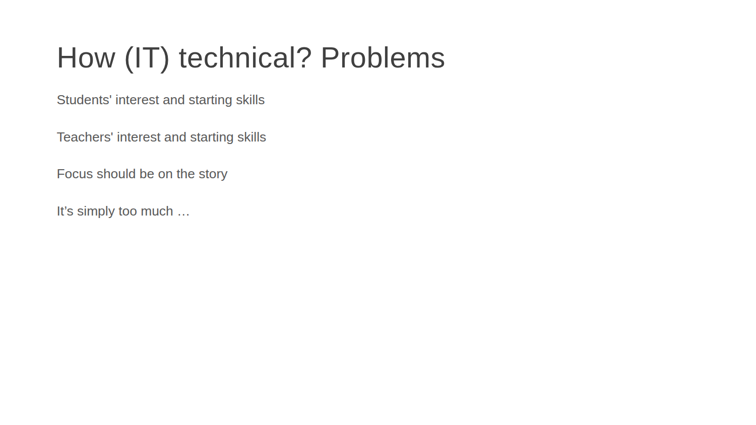How (IT) technical? Problems
Students' interest and starting skills
Teachers' interest and starting skills
Focus should be on the story
It’s simply too much …